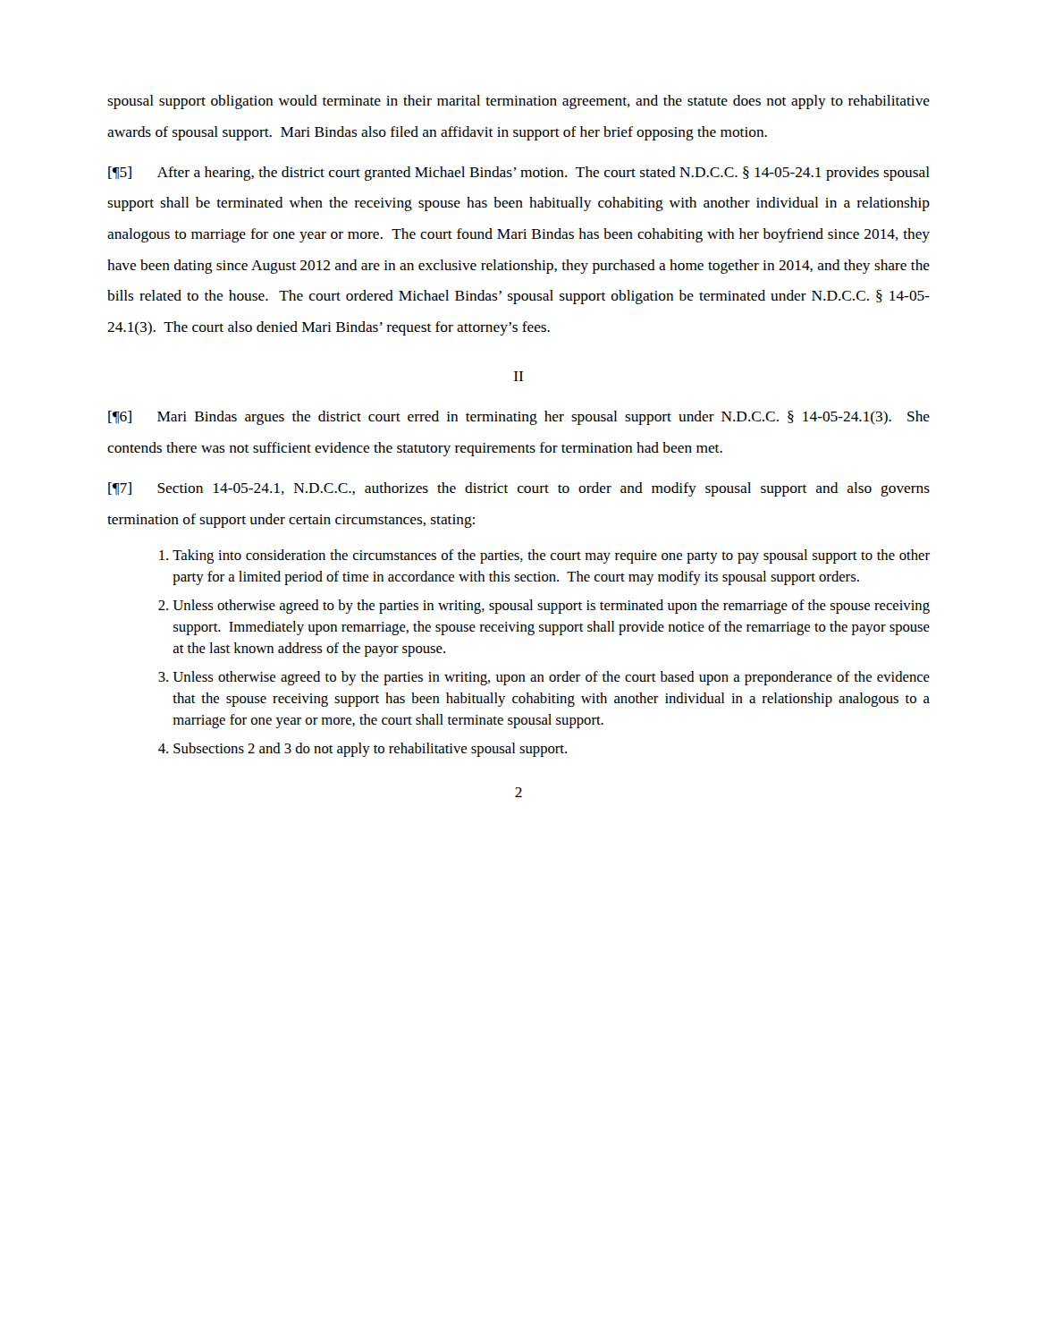spousal support obligation would terminate in their marital termination agreement, and the statute does not apply to rehabilitative awards of spousal support. Mari Bindas also filed an affidavit in support of her brief opposing the motion.
[¶5] After a hearing, the district court granted Michael Bindas’ motion. The court stated N.D.C.C. § 14-05-24.1 provides spousal support shall be terminated when the receiving spouse has been habitually cohabiting with another individual in a relationship analogous to marriage for one year or more. The court found Mari Bindas has been cohabiting with her boyfriend since 2014, they have been dating since August 2012 and are in an exclusive relationship, they purchased a home together in 2014, and they share the bills related to the house. The court ordered Michael Bindas’ spousal support obligation be terminated under N.D.C.C. § 14-05-24.1(3). The court also denied Mari Bindas’ request for attorney’s fees.
II
[¶6] Mari Bindas argues the district court erred in terminating her spousal support under N.D.C.C. § 14-05-24.1(3). She contends there was not sufficient evidence the statutory requirements for termination had been met.
[¶7] Section 14-05-24.1, N.D.C.C., authorizes the district court to order and modify spousal support and also governs termination of support under certain circumstances, stating:
Taking into consideration the circumstances of the parties, the court may require one party to pay spousal support to the other party for a limited period of time in accordance with this section. The court may modify its spousal support orders.
Unless otherwise agreed to by the parties in writing, spousal support is terminated upon the remarriage of the spouse receiving support. Immediately upon remarriage, the spouse receiving support shall provide notice of the remarriage to the payor spouse at the last known address of the payor spouse.
Unless otherwise agreed to by the parties in writing, upon an order of the court based upon a preponderance of the evidence that the spouse receiving support has been habitually cohabiting with another individual in a relationship analogous to a marriage for one year or more, the court shall terminate spousal support.
Subsections 2 and 3 do not apply to rehabilitative spousal support.
2